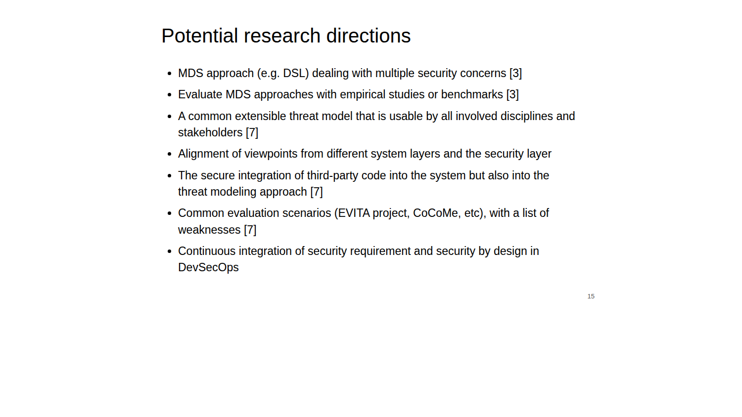Potential research directions
MDS approach (e.g. DSL) dealing with multiple security concerns [3]
Evaluate MDS approaches with empirical studies or benchmarks [3]
A common extensible threat model that is usable by all involved disciplines and stakeholders [7]
Alignment of viewpoints from different system layers and the security layer
The secure integration of third-party code into the system but also into the threat modeling approach [7]
Common evaluation scenarios (EVITA project, CoCoMe, etc), with a list of weaknesses [7]
Continuous integration of security requirement and security by design in DevSecOps
15